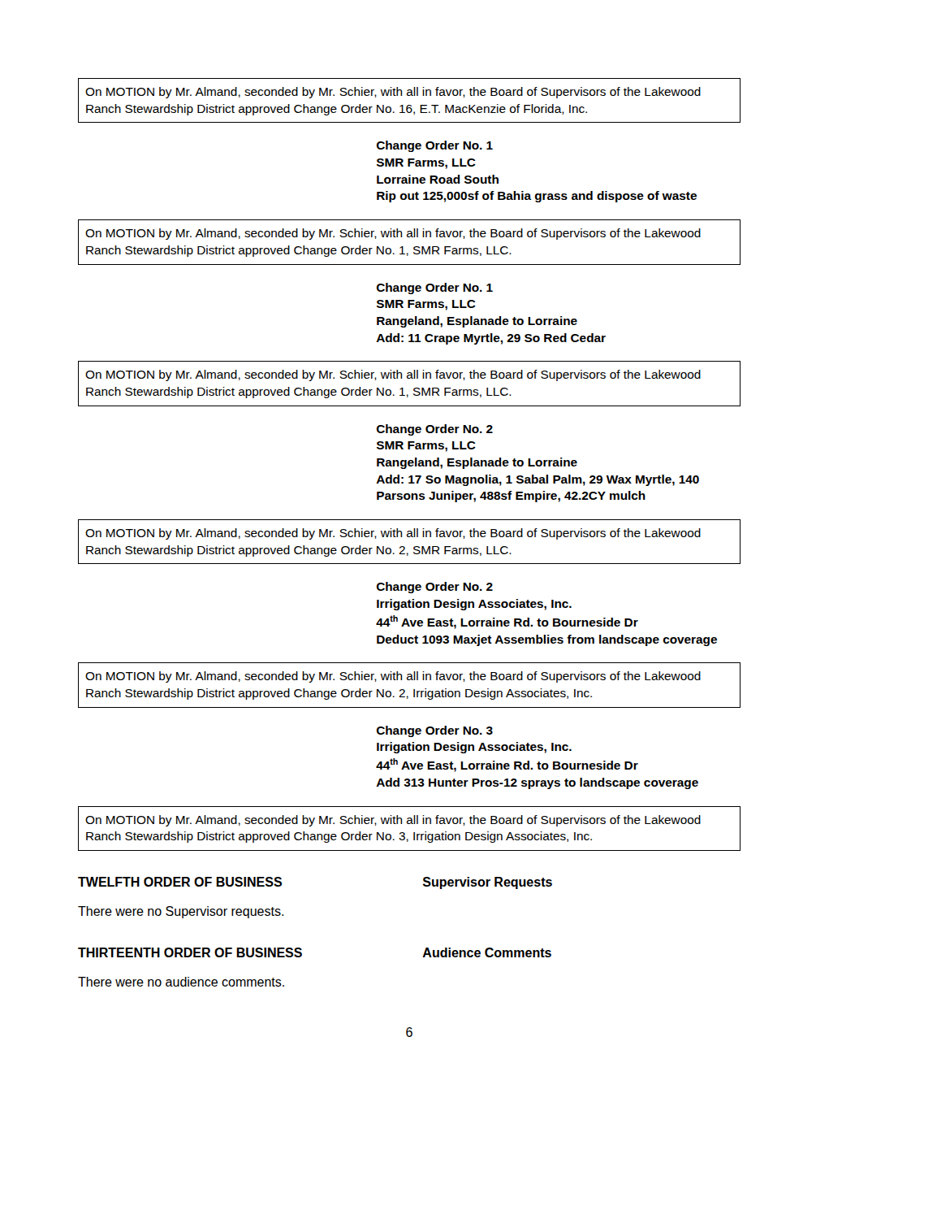On MOTION by Mr. Almand, seconded by Mr. Schier, with all in favor, the Board of Supervisors of the Lakewood Ranch Stewardship District approved Change Order No. 16, E.T. MacKenzie of Florida, Inc.
Change Order No. 1
SMR Farms, LLC
Lorraine Road South
Rip out 125,000sf of Bahia grass and dispose of waste
On MOTION by Mr. Almand, seconded by Mr. Schier, with all in favor, the Board of Supervisors of the Lakewood Ranch Stewardship District approved Change Order No. 1, SMR Farms, LLC.
Change Order No. 1
SMR Farms, LLC
Rangeland, Esplanade to Lorraine
Add: 11 Crape Myrtle, 29 So Red Cedar
On MOTION by Mr. Almand, seconded by Mr. Schier, with all in favor, the Board of Supervisors of the Lakewood Ranch Stewardship District approved Change Order No. 1, SMR Farms, LLC.
Change Order No. 2
SMR Farms, LLC
Rangeland, Esplanade to Lorraine
Add: 17 So Magnolia, 1 Sabal Palm, 29 Wax Myrtle, 140 Parsons Juniper, 488sf Empire, 42.2CY mulch
On MOTION by Mr. Almand, seconded by Mr. Schier, with all in favor, the Board of Supervisors of the Lakewood Ranch Stewardship District approved Change Order No. 2, SMR Farms, LLC.
Change Order No. 2
Irrigation Design Associates, Inc.
44th Ave East, Lorraine Rd. to Bourneside Dr
Deduct 1093 Maxjet Assemblies from landscape coverage
On MOTION by Mr. Almand, seconded by Mr. Schier, with all in favor, the Board of Supervisors of the Lakewood Ranch Stewardship District approved Change Order No. 2, Irrigation Design Associates, Inc.
Change Order No. 3
Irrigation Design Associates, Inc.
44th Ave East, Lorraine Rd. to Bourneside Dr
Add 313 Hunter Pros-12 sprays to landscape coverage
On MOTION by Mr. Almand, seconded by Mr. Schier, with all in favor, the Board of Supervisors of the Lakewood Ranch Stewardship District approved Change Order No. 3, Irrigation Design Associates, Inc.
TWELFTH ORDER OF BUSINESS Supervisor Requests
There were no Supervisor requests.
THIRTEENTH ORDER OF BUSINESS Audience Comments
There were no audience comments.
6